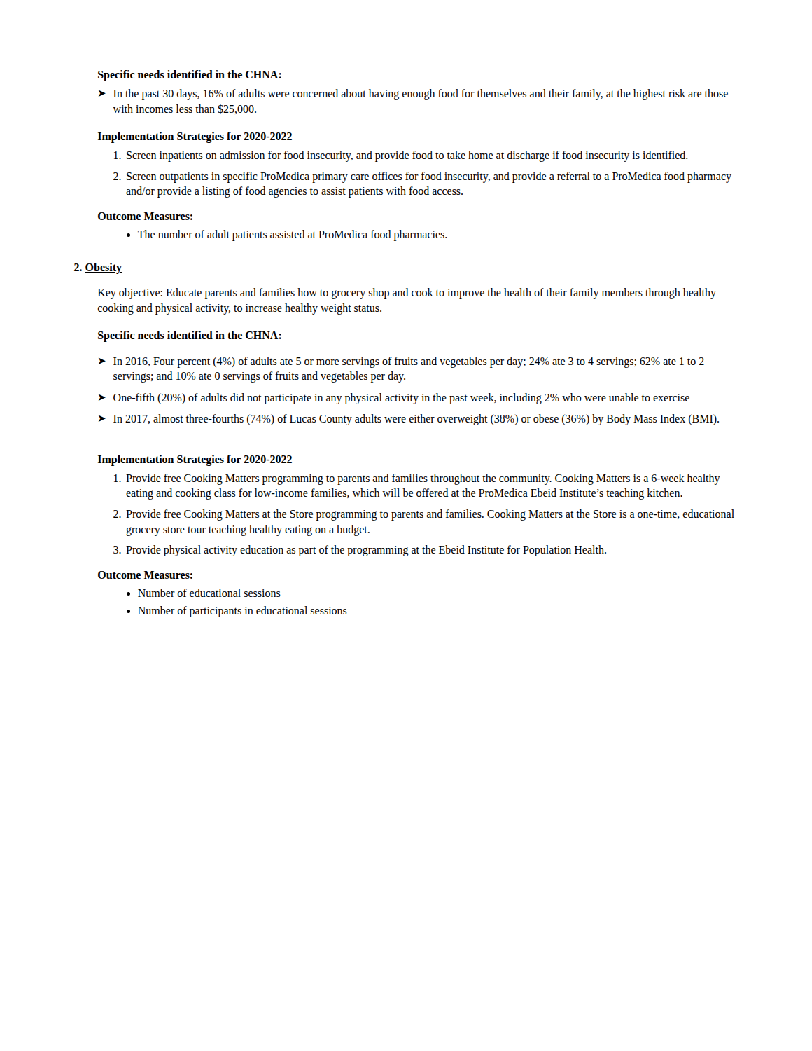Specific needs identified in the CHNA:
In the past 30 days, 16% of adults were concerned about having enough food for themselves and their family, at the highest risk are those with incomes less than $25,000.
Implementation Strategies for 2020-2022
Screen inpatients on admission for food insecurity, and provide food to take home at discharge if food insecurity is identified.
Screen outpatients in specific ProMedica primary care offices for food insecurity, and provide a referral to a ProMedica food pharmacy and/or provide a listing of food agencies to assist patients with food access.
Outcome Measures:
The number of adult patients assisted at ProMedica food pharmacies.
2. Obesity
Key objective: Educate parents and families how to grocery shop and cook to improve the health of their family members through healthy cooking and physical activity, to increase healthy weight status.
Specific needs identified in the CHNA:
In 2016, Four percent (4%) of adults ate 5 or more servings of fruits and vegetables per day; 24% ate 3 to 4 servings; 62% ate 1 to 2 servings; and 10% ate 0 servings of fruits and vegetables per day.
One-fifth (20%) of adults did not participate in any physical activity in the past week, including 2% who were unable to exercise
In 2017, almost three-fourths (74%) of Lucas County adults were either overweight (38%) or obese (36%) by Body Mass Index (BMI).
Implementation Strategies for 2020-2022
Provide free Cooking Matters programming to parents and families throughout the community. Cooking Matters is a 6-week healthy eating and cooking class for low-income families, which will be offered at the ProMedica Ebeid Institute’s teaching kitchen.
Provide free Cooking Matters at the Store programming to parents and families. Cooking Matters at the Store is a one-time, educational grocery store tour teaching healthy eating on a budget.
Provide physical activity education as part of the programming at the Ebeid Institute for Population Health.
Outcome Measures:
Number of educational sessions
Number of participants in educational sessions